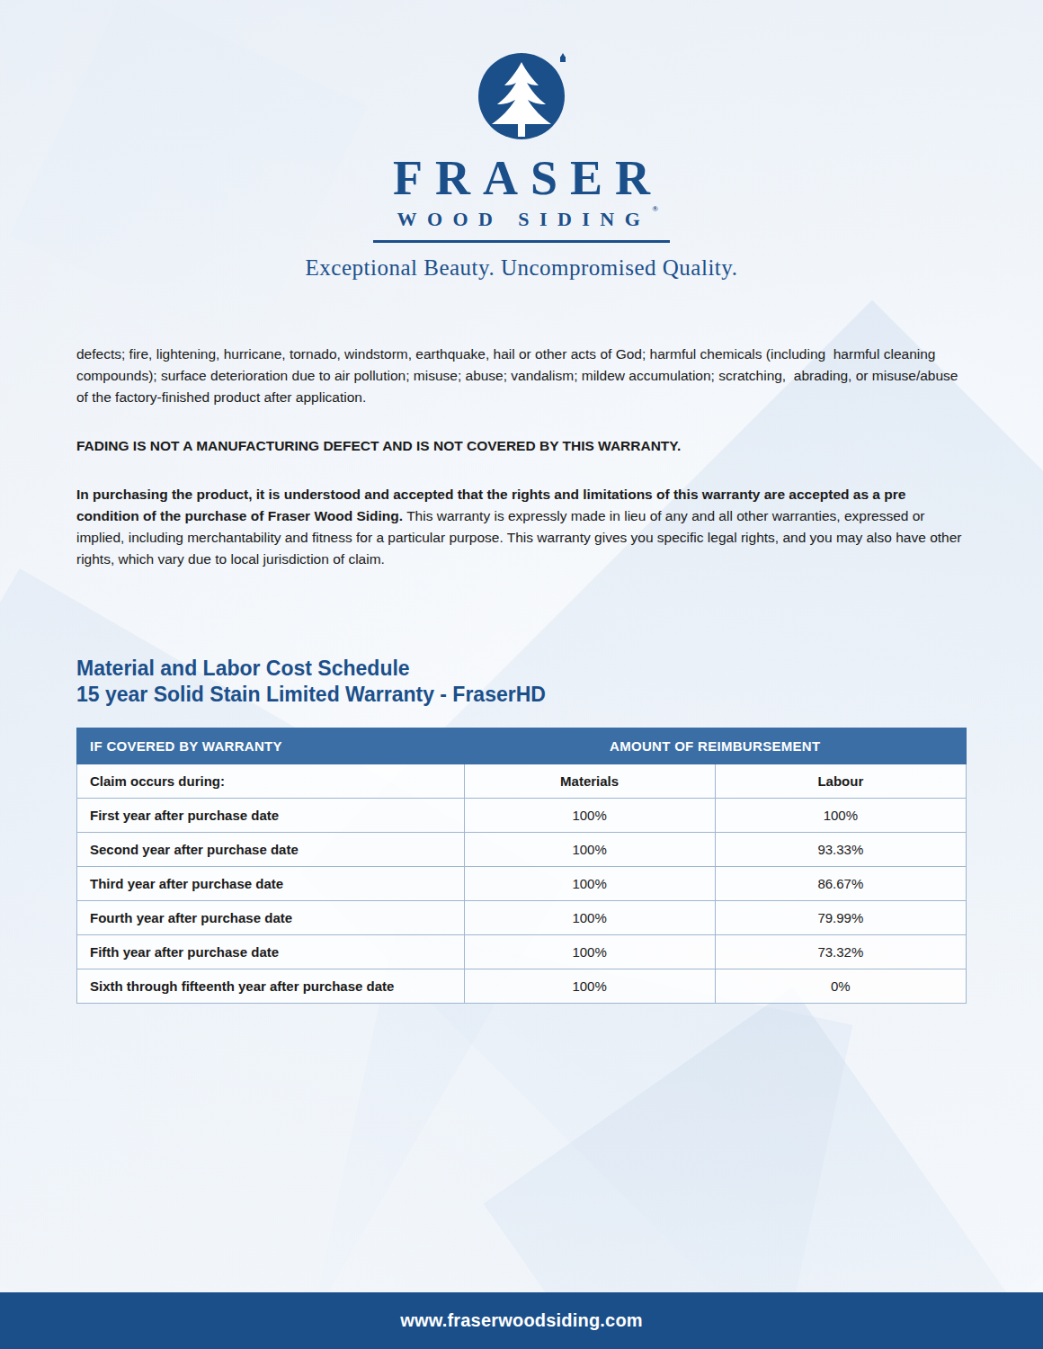FRASER
WOOD SIDING®
Exceptional Beauty. Uncompromised Quality.
defects; fire, lightening, hurricane, tornado, windstorm, earthquake, hail or other acts of God; harmful chemicals (including harmful cleaning compounds); surface deterioration due to air pollution; misuse; abuse; vandalism; mildew accumulation; scratching, abrading, or misuse/abuse of the factory-finished product after application.
FADING IS NOT A MANUFACTURING DEFECT AND IS NOT COVERED BY THIS WARRANTY.
In purchasing the product, it is understood and accepted that the rights and limitations of this warranty are accepted as a pre condition of the purchase of Fraser Wood Siding. This warranty is expressly made in lieu of any and all other warranties, expressed or implied, including merchantability and fitness for a particular purpose. This warranty gives you specific legal rights, and you may also have other rights, which vary due to local jurisdiction of claim.
Material and Labor Cost Schedule 15 year Solid Stain Limited Warranty - FraserHD
| IF COVERED BY WARRANTY | AMOUNT OF REIMBURSEMENT |
| --- | --- |
| Claim occurs during: | Materials | Labour |
| First year after purchase date | 100% | 100% |
| Second year after purchase date | 100% | 93.33% |
| Third year after purchase date | 100% | 86.67% |
| Fourth year after purchase date | 100% | 79.99% |
| Fifth year after purchase date | 100% | 73.32% |
| Sixth through fifteenth year after purchase date | 100% | 0% |
www.fraserwoodsiding.com